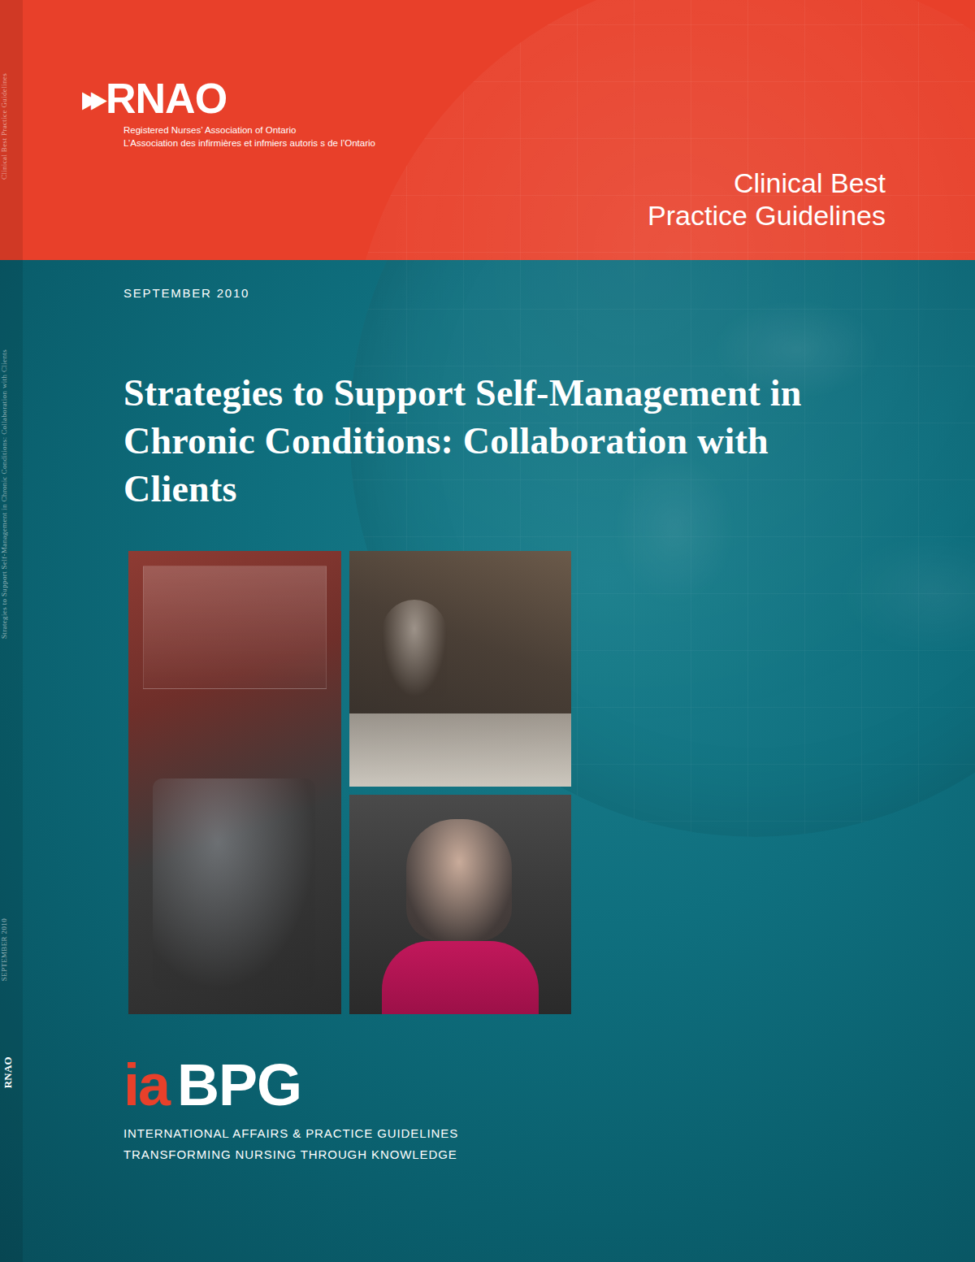▸▸ RNAO
Registered Nurses’ Association of Ontario
L’Association des infirmières et infmiers autoris s de l’Ontario
Clinical Best
Practice Guidelines
Clinical Best Practice Guidelines
Strategies to Support Self-Management in Chronic Conditions: Collaboration with Clients
SEPTEMBER 2010
RNAO
SEPTEMBER 2010
Strategies to Support Self-Management in Chronic Conditions: Collaboration with Clients
ia BPG
INTERNATIONAL AFFAIRS & PRACTICE GUIDELINES
TRANSFORMING NURSING THROUGH KNOWLEDGE